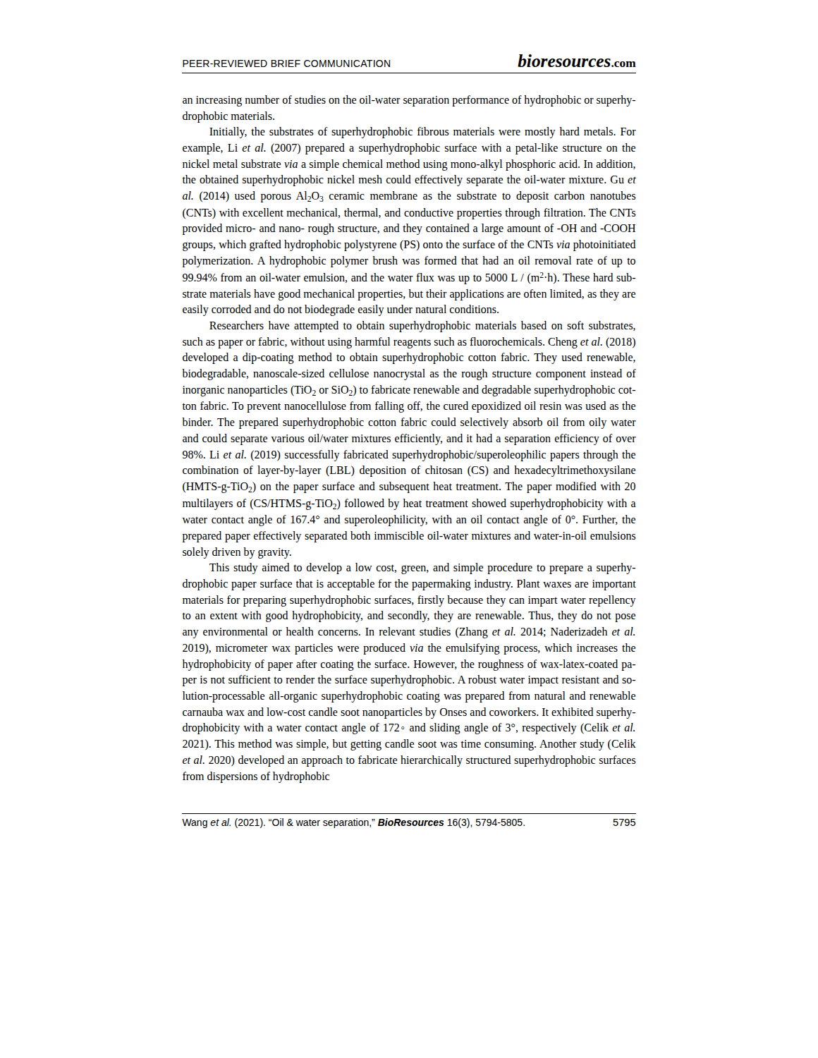PEER-REVIEWED BRIEF COMMUNICATION bioresources.com
an increasing number of studies on the oil-water separation performance of hydrophobic or superhydrophobic materials.
Initially, the substrates of superhydrophobic fibrous materials were mostly hard metals. For example, Li et al. (2007) prepared a superhydrophobic surface with a petal-like structure on the nickel metal substrate via a simple chemical method using mono-alkyl phosphoric acid. In addition, the obtained superhydrophobic nickel mesh could effectively separate the oil-water mixture. Gu et al. (2014) used porous Al2O3 ceramic membrane as the substrate to deposit carbon nanotubes (CNTs) with excellent mechanical, thermal, and conductive properties through filtration. The CNTs provided micro- and nano- rough structure, and they contained a large amount of -OH and -COOH groups, which grafted hydrophobic polystyrene (PS) onto the surface of the CNTs via photoinitiated polymerization. A hydrophobic polymer brush was formed that had an oil removal rate of up to 99.94% from an oil-water emulsion, and the water flux was up to 5000 L / (m2·h). These hard substrate materials have good mechanical properties, but their applications are often limited, as they are easily corroded and do not biodegrade easily under natural conditions.
Researchers have attempted to obtain superhydrophobic materials based on soft substrates, such as paper or fabric, without using harmful reagents such as fluorochemicals. Cheng et al. (2018) developed a dip-coating method to obtain superhydrophobic cotton fabric. They used renewable, biodegradable, nanoscale-sized cellulose nanocrystal as the rough structure component instead of inorganic nanoparticles (TiO2 or SiO2) to fabricate renewable and degradable superhydrophobic cotton fabric. To prevent nanocellulose from falling off, the cured epoxidized oil resin was used as the binder. The prepared superhydrophobic cotton fabric could selectively absorb oil from oily water and could separate various oil/water mixtures efficiently, and it had a separation efficiency of over 98%. Li et al. (2019) successfully fabricated superhydrophobic/superoleophilic papers through the combination of layer-by-layer (LBL) deposition of chitosan (CS) and hexadecyltrimethoxysilane (HMTS-g-TiO2) on the paper surface and subsequent heat treatment. The paper modified with 20 multilayers of (CS/HTMS-g-TiO2) followed by heat treatment showed superhydrophobicity with a water contact angle of 167.4° and superoleophilicity, with an oil contact angle of 0°. Further, the prepared paper effectively separated both immiscible oil-water mixtures and water-in-oil emulsions solely driven by gravity.
This study aimed to develop a low cost, green, and simple procedure to prepare a superhydrophobic paper surface that is acceptable for the papermaking industry. Plant waxes are important materials for preparing superhydrophobic surfaces, firstly because they can impart water repellency to an extent with good hydrophobicity, and secondly, they are renewable. Thus, they do not pose any environmental or health concerns. In relevant studies (Zhang et al. 2014; Naderizadeh et al. 2019), micrometer wax particles were produced via the emulsifying process, which increases the hydrophobicity of paper after coating the surface. However, the roughness of wax-latex-coated paper is not sufficient to render the surface superhydrophobic. A robust water impact resistant and solution-processable all-organic superhydrophobic coating was prepared from natural and renewable carnauba wax and low-cost candle soot nanoparticles by Onses and coworkers. It exhibited superhydrophobicity with a water contact angle of 172◦ and sliding angle of 3°, respectively (Celik et al. 2021). This method was simple, but getting candle soot was time consuming. Another study (Celik et al. 2020) developed an approach to fabricate hierarchically structured superhydrophobic surfaces from dispersions of hydrophobic
Wang et al. (2021). “Oil & water separation,” BioResources 16(3), 5794-5805. 5795